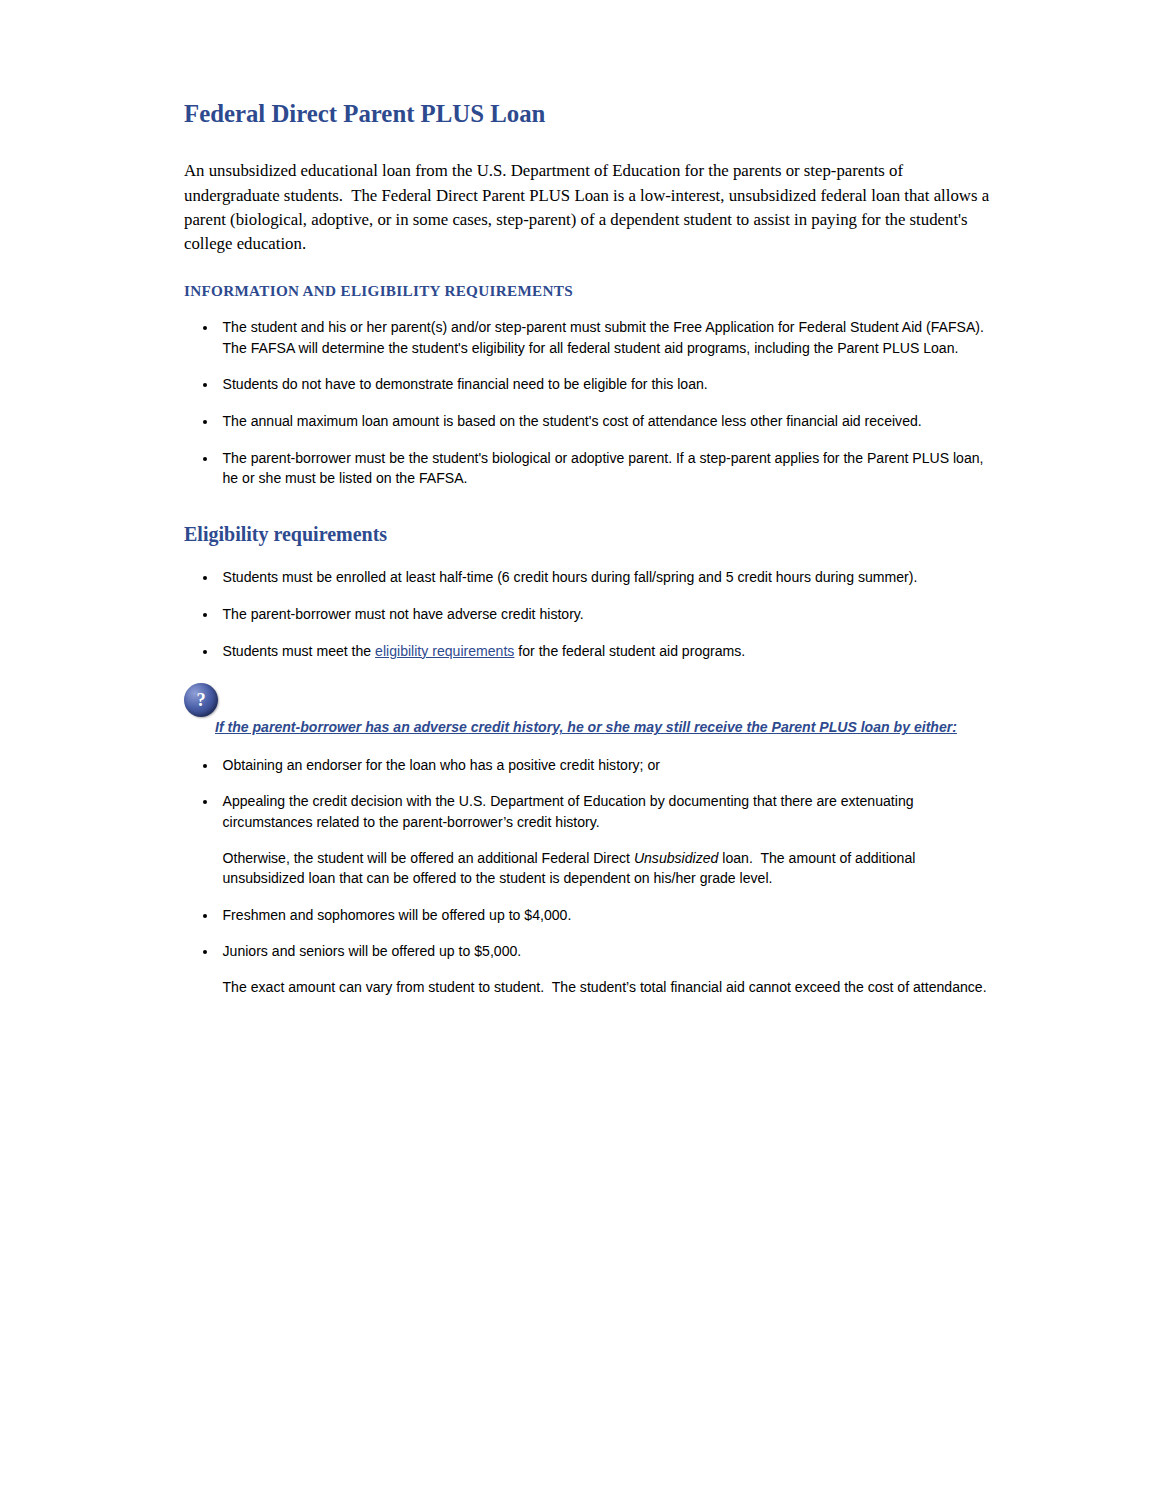Federal Direct Parent PLUS Loan
An unsubsidized educational loan from the U.S. Department of Education for the parents or step-parents of undergraduate students. The Federal Direct Parent PLUS Loan is a low-interest, unsubsidized federal loan that allows a parent (biological, adoptive, or in some cases, step-parent) of a dependent student to assist in paying for the student's college education.
INFORMATION AND ELIGIBILITY REQUIREMENTS
The student and his or her parent(s) and/or step-parent must submit the Free Application for Federal Student Aid (FAFSA). The FAFSA will determine the student's eligibility for all federal student aid programs, including the Parent PLUS Loan.
Students do not have to demonstrate financial need to be eligible for this loan.
The annual maximum loan amount is based on the student's cost of attendance less other financial aid received.
The parent-borrower must be the student's biological or adoptive parent. If a step-parent applies for the Parent PLUS loan, he or she must be listed on the FAFSA.
Eligibility requirements
Students must be enrolled at least half-time (6 credit hours during fall/spring and 5 credit hours during summer).
The parent-borrower must not have adverse credit history.
Students must meet the eligibility requirements for the federal student aid programs.
?
If the parent-borrower has an adverse credit history, he or she may still receive the Parent PLUS loan by either:
Obtaining an endorser for the loan who has a positive credit history; or
Appealing the credit decision with the U.S. Department of Education by documenting that there are extenuating circumstances related to the parent-borrower’s credit history.
Otherwise, the student will be offered an additional Federal Direct Unsubsidized loan. The amount of additional unsubsidized loan that can be offered to the student is dependent on his/her grade level.
Freshmen and sophomores will be offered up to $4,000.
Juniors and seniors will be offered up to $5,000.
The exact amount can vary from student to student. The student’s total financial aid cannot exceed the cost of attendance.